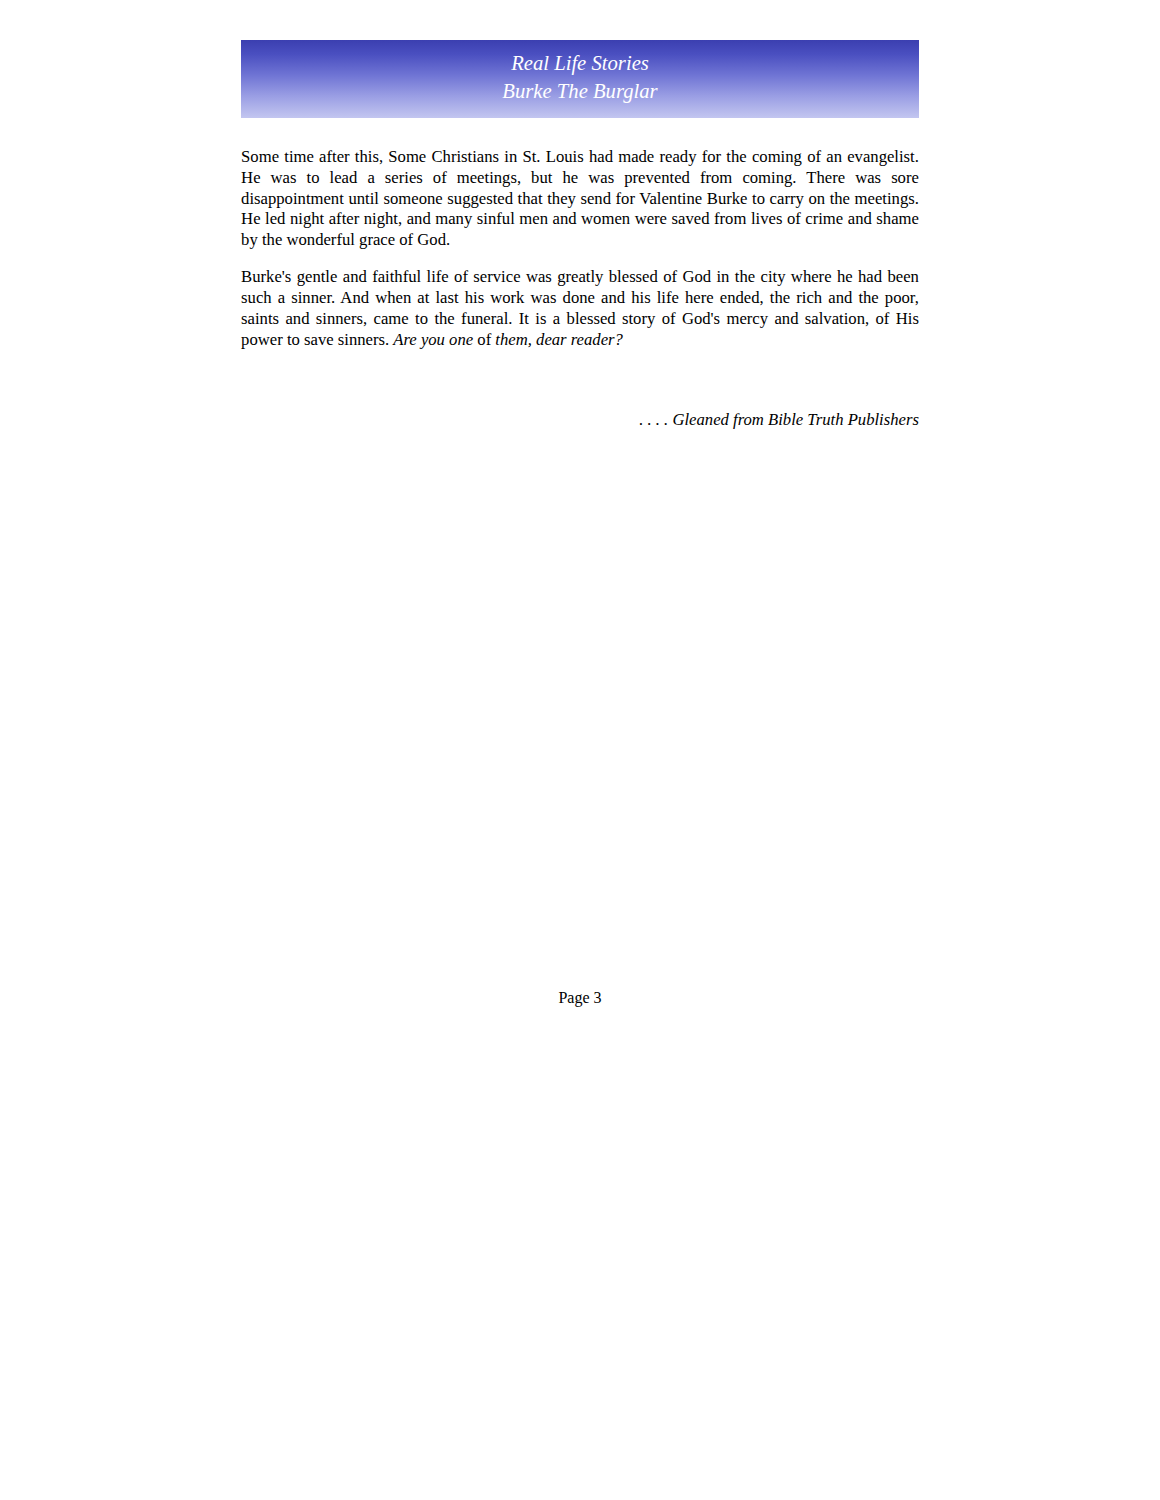Real Life Stories Burke The Burglar
Some time after this, Some Christians in St. Louis had made ready for the coming of an evangelist. He was to lead a series of meetings, but he was prevented from coming. There was sore disappointment until someone suggested that they send for Valentine Burke to carry on the meetings. He led night after night, and many sinful men and women were saved from lives of crime and shame by the wonderful grace of God.
Burke's gentle and faithful life of service was greatly blessed of God in the city where he had been such a sinner. And when at last his work was done and his life here ended, the rich and the poor, saints and sinners, came to the funeral. It is a blessed story of God's mercy and salvation, of His power to save sinners. Are you one of them, dear reader?
. . . . Gleaned from Bible Truth Publishers
Page 3